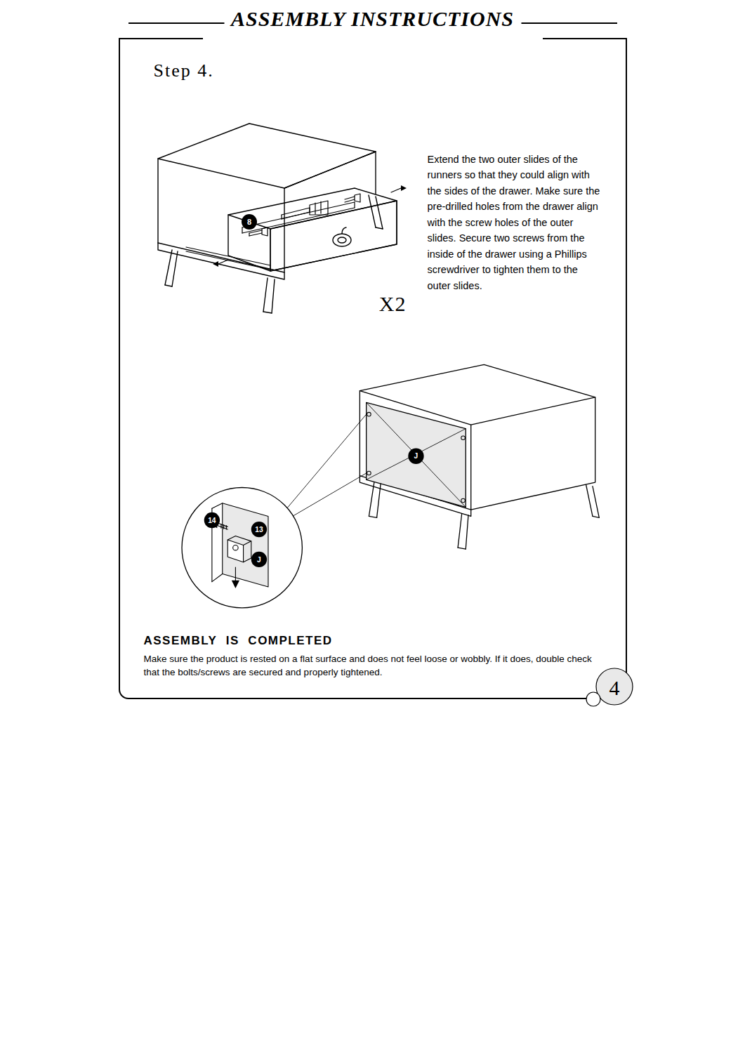ASSEMBLY INSTRUCTIONS
Step 4.
8
X2
Extend the two outer slides of the runners so that they could align with the sides of the drawer. Make sure the pre-drilled holes from the drawer align with the screw holes of the outer slides. Secure two screws from the inside of the drawer using a Phillips screwdriver to tighten them to the outer slides.
14 13 J J
ASSEMBLY IS COMPLETED
Make sure the product is rested on a flat surface and does not feel loose or wobbly. If it does, double check that the bolts/screws are secured and properly tightened.
4